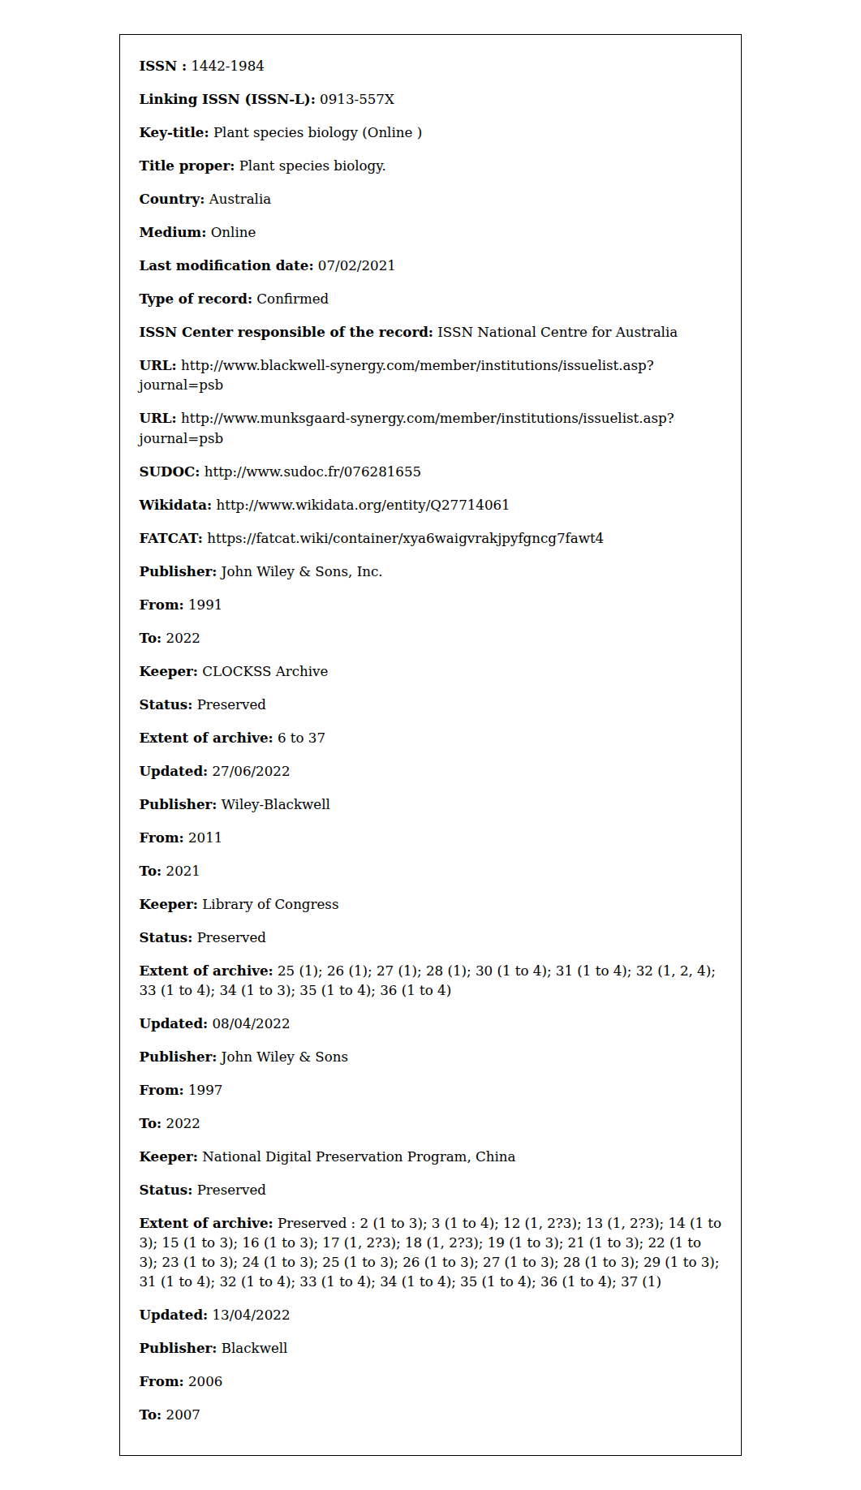ISSN : 1442-1984
Linking ISSN (ISSN-L): 0913-557X
Key-title: Plant species biology (Online )
Title proper: Plant species biology.
Country: Australia
Medium: Online
Last modification date: 07/02/2021
Type of record: Confirmed
ISSN Center responsible of the record: ISSN National Centre for Australia
URL: http://www.blackwell-synergy.com/member/institutions/issuelist.asp?journal=psb
URL: http://www.munksgaard-synergy.com/member/institutions/issuelist.asp?journal=psb
SUDOC: http://www.sudoc.fr/076281655
Wikidata: http://www.wikidata.org/entity/Q27714061
FATCAT: https://fatcat.wiki/container/xya6waigvrakjpyfgncg7fawt4
Publisher: John Wiley & Sons, Inc.
From: 1991
To: 2022
Keeper: CLOCKSS Archive
Status: Preserved
Extent of archive: 6 to 37
Updated: 27/06/2022
Publisher: Wiley-Blackwell
From: 2011
To: 2021
Keeper: Library of Congress
Status: Preserved
Extent of archive: 25 (1); 26 (1); 27 (1); 28 (1); 30 (1 to 4); 31 (1 to 4); 32 (1, 2, 4); 33 (1 to 4); 34 (1 to 3); 35 (1 to 4); 36 (1 to 4)
Updated: 08/04/2022
Publisher: John Wiley & Sons
From: 1997
To: 2022
Keeper: National Digital Preservation Program, China
Status: Preserved
Extent of archive: Preserved : 2 (1 to 3); 3 (1 to 4); 12 (1, 2?3); 13 (1, 2?3); 14 (1 to 3); 15 (1 to 3); 16 (1 to 3); 17 (1, 2?3); 18 (1, 2?3); 19 (1 to 3); 21 (1 to 3); 22 (1 to 3); 23 (1 to 3); 24 (1 to 3); 25 (1 to 3); 26 (1 to 3); 27 (1 to 3); 28 (1 to 3); 29 (1 to 3); 31 (1 to 4); 32 (1 to 4); 33 (1 to 4); 34 (1 to 4); 35 (1 to 4); 36 (1 to 4); 37 (1)
Updated: 13/04/2022
Publisher: Blackwell
From: 2006
To: 2007